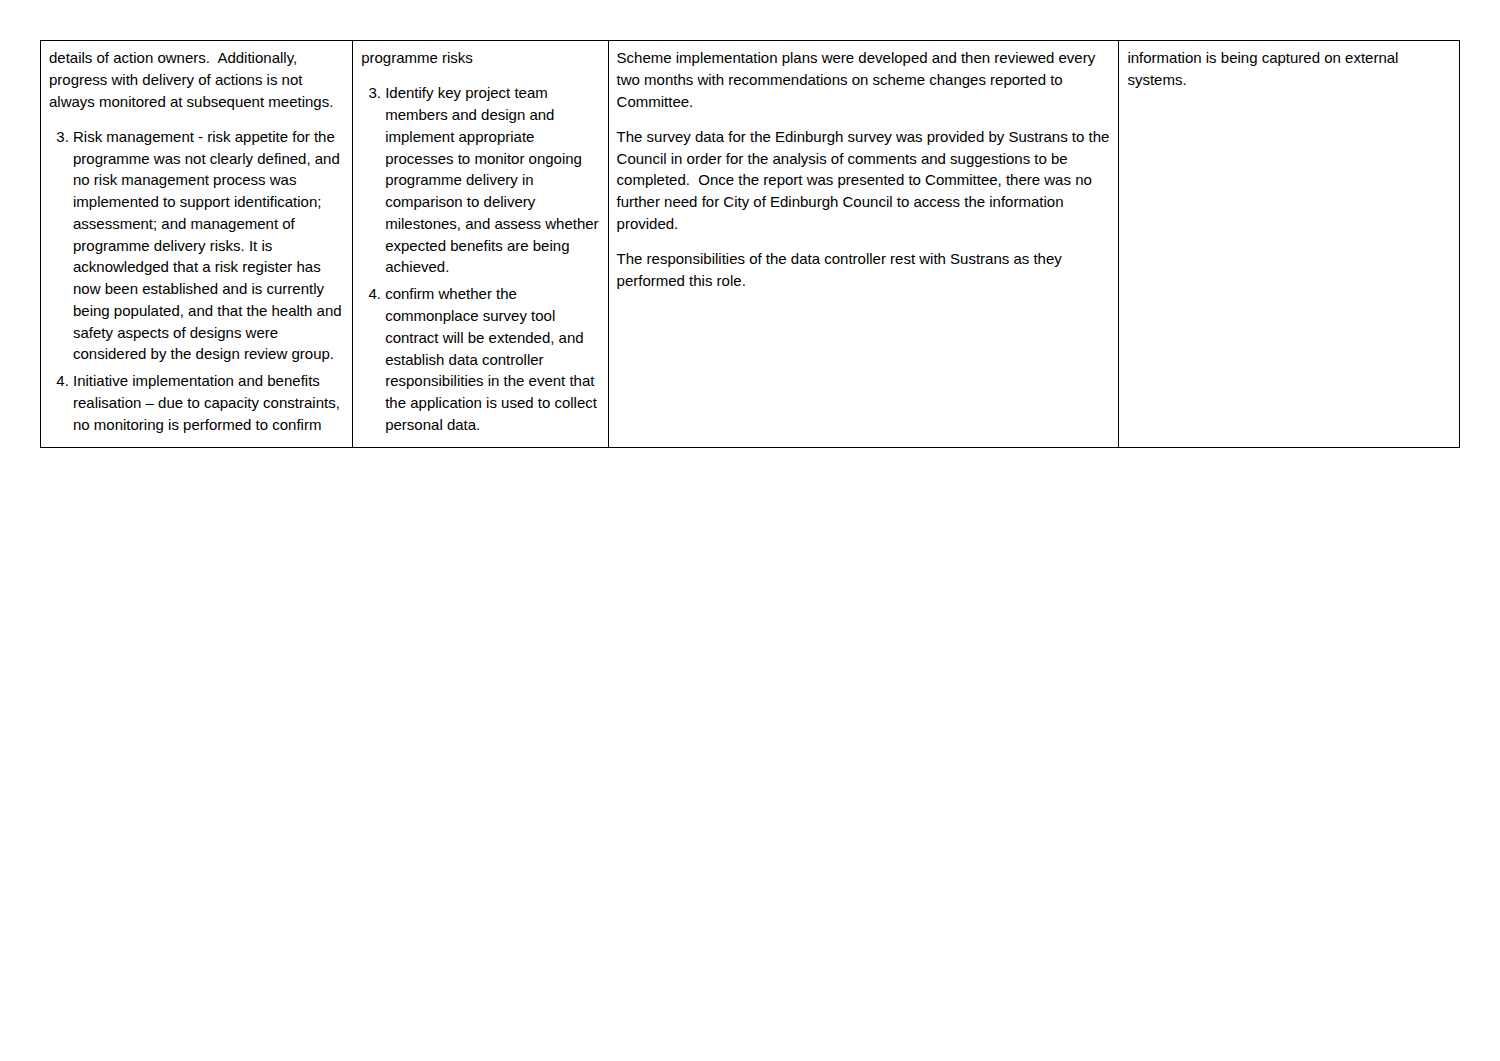| details of action owners. Additionally, progress with delivery of actions is not always monitored at subsequent meetings. Risk management - risk appetite for the programme was not clearly defined, and no risk management process was implemented to support identification; assessment; and management of programme delivery risks. It is acknowledged that a risk register has now been established and is currently being populated, and that the health and safety aspects of designs were considered by the design review group. Initiative implementation and benefits realisation – due to capacity constraints, no monitoring is performed to confirm | programme risks Identify key project team members and design and implement appropriate processes to monitor ongoing programme delivery in comparison to delivery milestones, and assess whether expected benefits are being achieved. confirm whether the commonplace survey tool contract will be extended, and establish data controller responsibilities in the event that the application is used to collect personal data. | Scheme implementation plans were developed and then reviewed every two months with recommendations on scheme changes reported to Committee. The survey data for the Edinburgh survey was provided by Sustrans to the Council in order for the analysis of comments and suggestions to be completed. Once the report was presented to Committee, there was no further need for City of Edinburgh Council to access the information provided. The responsibilities of the data controller rest with Sustrans as they performed this role. | information is being captured on external systems. |